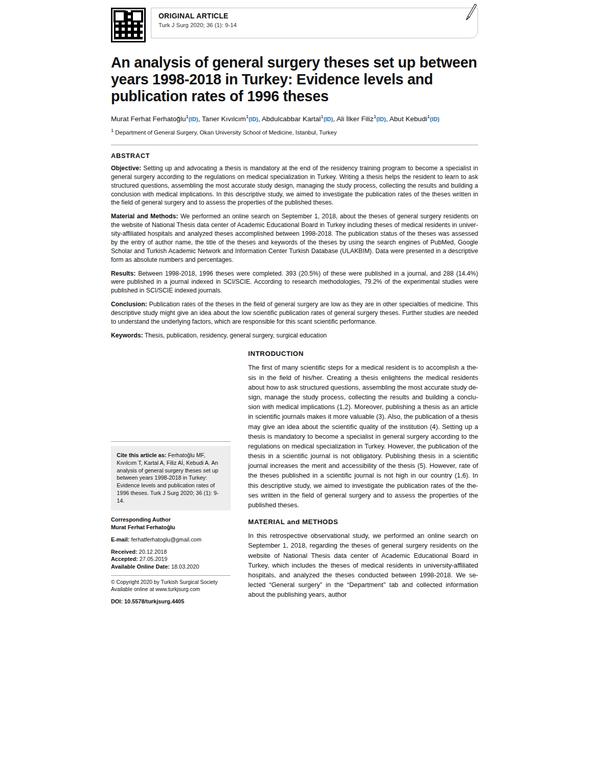ORIGINAL ARTICLE
Turk J Surg 2020; 36 (1): 9-14
An analysis of general surgery theses set up between years 1998-2018 in Turkey: Evidence levels and publication rates of 1996 theses
Murat Ferhat Ferhatoğlu1(ID), Taner Kıvılcım1(ID), Abdulcabbar Kartal1(ID), Ali İlker Filiz1(ID), Abut Kebudi1(ID)
1 Department of General Surgery, Okan University School of Medicine, Istanbul, Turkey
ABSTRACT
Objective: Setting up and advocating a thesis is mandatory at the end of the residency training program to become a specialist in general surgery according to the regulations on medical specialization in Turkey. Writing a thesis helps the resident to learn to ask structured questions, assembling the most accurate study design, managing the study process, collecting the results and building a conclusion with medical implications. In this descriptive study, we aimed to investigate the publication rates of the theses written in the field of general surgery and to assess the properties of the published theses.
Material and Methods: We performed an online search on September 1, 2018, about the theses of general surgery residents on the website of National Thesis data center of Academic Educational Board in Turkey including theses of medical residents in university-affiliated hospitals and analyzed theses accomplished between 1998-2018. The publication status of the theses was assessed by the entry of author name, the title of the theses and keywords of the theses by using the search engines of PubMed, Google Scholar and Turkish Academic Network and Information Center Turkish Database (ULAKBIM). Data were presented in a descriptive form as absolute numbers and percentages.
Results: Between 1998-2018, 1996 theses were completed. 393 (20.5%) of these were published in a journal, and 288 (14.4%) were published in a journal indexed in SCI/SCIE. According to research methodologies, 79.2% of the experimental studies were published in SCI/SCIE indexed journals.
Conclusion: Publication rates of the theses in the field of general surgery are low as they are in other specialties of medicine. This descriptive study might give an idea about the low scientific publication rates of general surgery theses. Further studies are needed to understand the underlying factors, which are responsible for this scant scientific performance.
Keywords: Thesis, publication, residency, general surgery, surgical education
Cite this article as: Ferhatoğlu MF, Kıvılcım T, Kartal A, Filiz Aİ, Kebudi A. An analysis of general surgery theses set up between years 1998-2018 in Turkey: Evidence levels and publication rates of 1996 theses. Turk J Surg 2020; 36 (1): 9-14.
Corresponding Author
Murat Ferhat Ferhatoğlu
E-mail: ferhatferhatoglu@gmail.com
Received: 20.12.2018
Accepted: 27.05.2019
Available Online Date: 18.03.2020
© Copyright 2020 by Turkish Surgical Society Available online at www.turkjsurg.com
DOI: 10.5578/turkjsurg.4405
INTRODUCTION
The first of many scientific steps for a medical resident is to accomplish a thesis in the field of his/her. Creating a thesis enlightens the medical residents about how to ask structured questions, assembling the most accurate study design, manage the study process, collecting the results and building a conclusion with medical implications (1,2). Moreover, publishing a thesis as an article in scientific journals makes it more valuable (3). Also, the publication of a thesis may give an idea about the scientific quality of the institution (4). Setting up a thesis is mandatory to become a specialist in general surgery according to the regulations on medical specialization in Turkey. However, the publication of the thesis in a scientific journal is not obligatory. Publishing thesis in a scientific journal increases the merit and accessibility of the thesis (5). However, rate of the theses published in a scientific journal is not high in our country (1,6). In this descriptive study, we aimed to investigate the publication rates of the theses written in the field of general surgery and to assess the properties of the published theses.
MATERIAL and METHODS
In this retrospective observational study, we performed an online search on September 1, 2018, regarding the theses of general surgery residents on the website of National Thesis data center of Academic Educational Board in Turkey, which includes the theses of medical residents in university-affiliated hospitals, and analyzed the theses conducted between 1998-2018. We selected “General surgery” in the “Department” tab and collected information about the publishing years, author